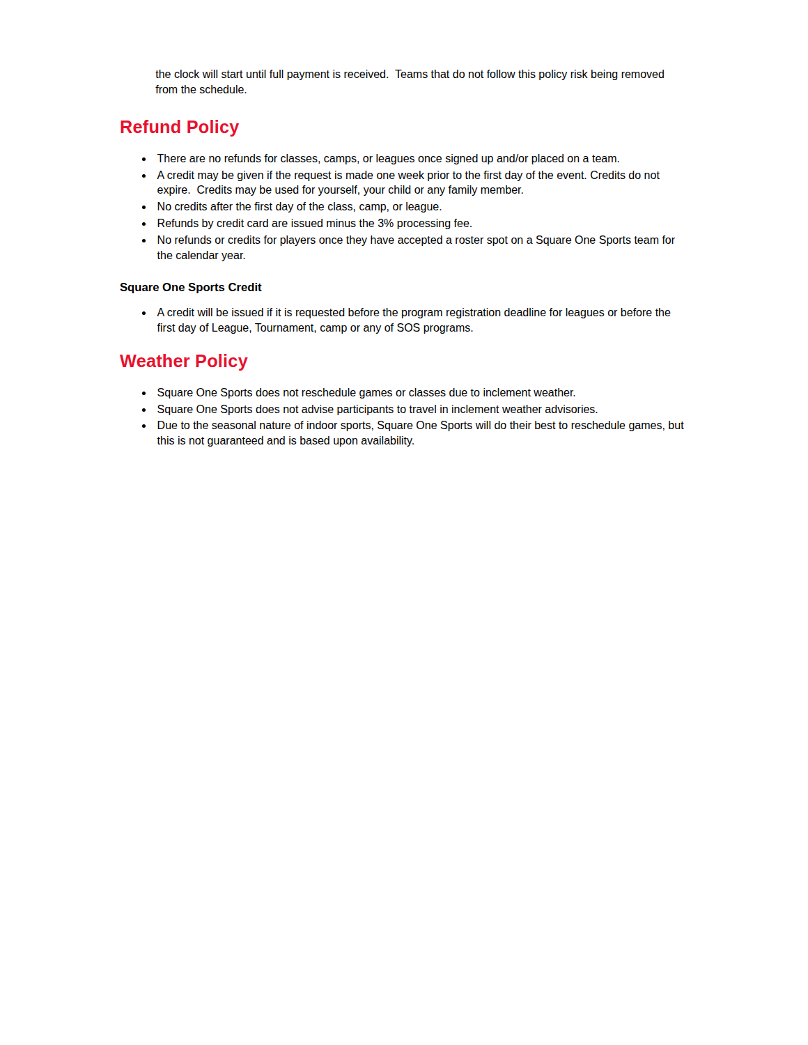the clock will start until full payment is received. Teams that do not follow this policy risk being removed from the schedule.
Refund Policy
There are no refunds for classes, camps, or leagues once signed up and/or placed on a team.
A credit may be given if the request is made one week prior to the first day of the event. Credits do not expire. Credits may be used for yourself, your child or any family member.
No credits after the first day of the class, camp, or league.
Refunds by credit card are issued minus the 3% processing fee.
No refunds or credits for players once they have accepted a roster spot on a Square One Sports team for the calendar year.
Square One Sports Credit
A credit will be issued if it is requested before the program registration deadline for leagues or before the first day of League, Tournament, camp or any of SOS programs.
Weather Policy
Square One Sports does not reschedule games or classes due to inclement weather.
Square One Sports does not advise participants to travel in inclement weather advisories.
Due to the seasonal nature of indoor sports, Square One Sports will do their best to reschedule games, but this is not guaranteed and is based upon availability.